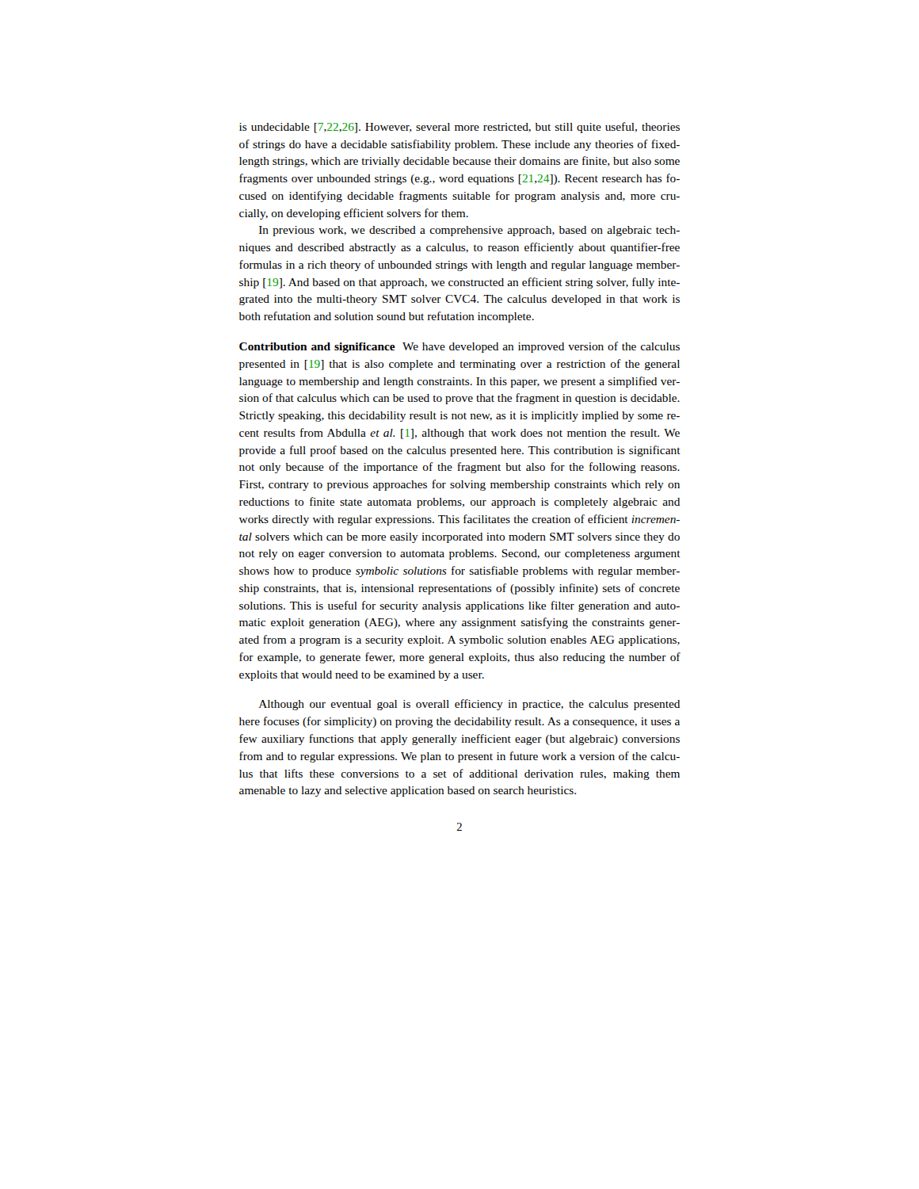is undecidable [7,22,26]. However, several more restricted, but still quite useful, theories of strings do have a decidable satisfiability problem. These include any theories of fixed-length strings, which are trivially decidable because their domains are finite, but also some fragments over unbounded strings (e.g., word equations [21,24]). Recent research has focused on identifying decidable fragments suitable for program analysis and, more crucially, on developing efficient solvers for them.
In previous work, we described a comprehensive approach, based on algebraic techniques and described abstractly as a calculus, to reason efficiently about quantifier-free formulas in a rich theory of unbounded strings with length and regular language membership [19]. And based on that approach, we constructed an efficient string solver, fully integrated into the multi-theory SMT solver CVC4. The calculus developed in that work is both refutation and solution sound but refutation incomplete.
Contribution and significance We have developed an improved version of the calculus presented in [19] that is also complete and terminating over a restriction of the general language to membership and length constraints. In this paper, we present a simplified version of that calculus which can be used to prove that the fragment in question is decidable. Strictly speaking, this decidability result is not new, as it is implicitly implied by some recent results from Abdulla et al. [1], although that work does not mention the result. We provide a full proof based on the calculus presented here. This contribution is significant not only because of the importance of the fragment but also for the following reasons. First, contrary to previous approaches for solving membership constraints which rely on reductions to finite state automata problems, our approach is completely algebraic and works directly with regular expressions. This facilitates the creation of efficient incremental solvers which can be more easily incorporated into modern SMT solvers since they do not rely on eager conversion to automata problems. Second, our completeness argument shows how to produce symbolic solutions for satisfiable problems with regular membership constraints, that is, intensional representations of (possibly infinite) sets of concrete solutions. This is useful for security analysis applications like filter generation and automatic exploit generation (AEG), where any assignment satisfying the constraints generated from a program is a security exploit. A symbolic solution enables AEG applications, for example, to generate fewer, more general exploits, thus also reducing the number of exploits that would need to be examined by a user.
Although our eventual goal is overall efficiency in practice, the calculus presented here focuses (for simplicity) on proving the decidability result. As a consequence, it uses a few auxiliary functions that apply generally inefficient eager (but algebraic) conversions from and to regular expressions. We plan to present in future work a version of the calculus that lifts these conversions to a set of additional derivation rules, making them amenable to lazy and selective application based on search heuristics.
2